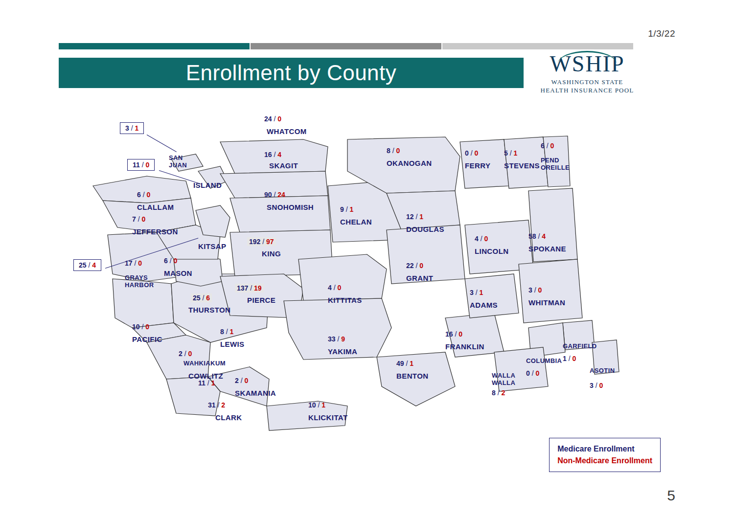1/3/22
Enrollment by County
WSHIP
Washington State
Health Insurance Pool
WHATCOM
SKAGIT
SNOHOMISH
KING
PIERCE
THURSTON
LEWIS
PACIFIC
WAHKIAKUM
COWLITZ
SKAMANIA
CLARK
KLICKITAT
YAKIMA
KITTITAS
CHELAN
OKANOGAN
DOUGLAS
GRANT
BENTON
FRANKLIN
ADAMS
LINCOLN
FERRY
STEVENS
PEND
OREILLE
SPOKANE
WHITMAN
GARFIELD
COLUMBIA
WALLA
WALLA
ASOTIN
CLALLAM
JEFFERSON
GRAYS
HARBOR
MASON
KITSAP
ISLAND
SAN
JUAN
24 / 0
16 / 4
90 / 24
192 / 97
137 / 19
25 / 6
8 / 1
10 / 0
2 / 0
11 / 1
2 / 0
31 / 2
10 / 1
33 / 9
4 / 0
9 / 1
8 / 0
12 / 1
22 / 0
49 / 1
16 / 0
3 / 1
4 / 0
0 / 0
5 / 1
6 / 0
58 / 4
3 / 0
1 / 0
0 / 0
8 / 2
3 / 0
6 / 0
7 / 0
17 / 0
6 / 0
3 / 1
11 / 0
25 / 4
Medicare Enrollment
Non-Medicare Enrollment
5